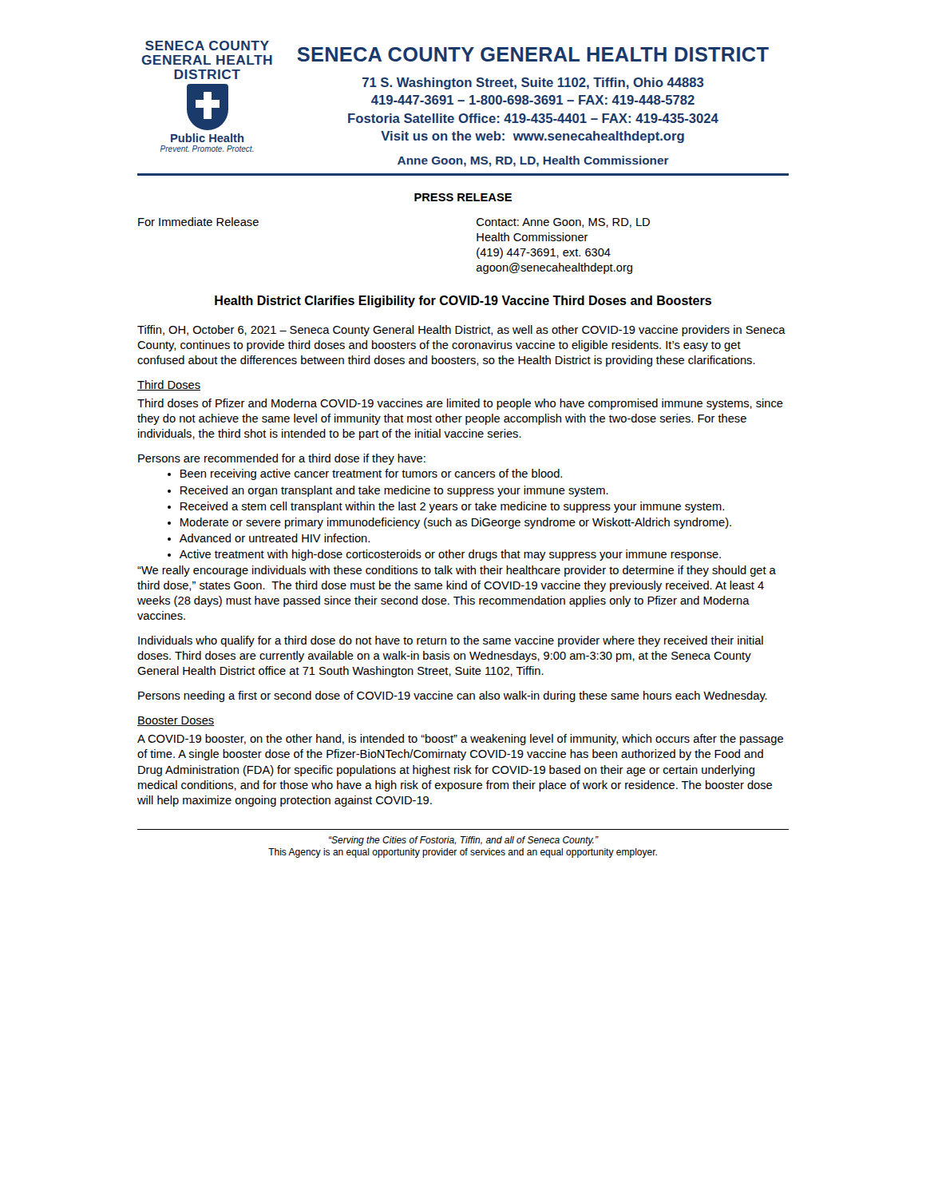SENECA COUNTY
GENERAL HEALTH
DISTRICT
Public Health
Prevent. Promote. Protect.
SENECA COUNTY GENERAL HEALTH DISTRICT
71 S. Washington Street, Suite 1102, Tiffin, Ohio 44883
419-447-3691 – 1-800-698-3691 – FAX: 419-448-5782
Fostoria Satellite Office: 419-435-4401 – FAX: 419-435-3024
Visit us on the web: www.senecahealthdept.org
Anne Goon, MS, RD, LD, Health Commissioner
PRESS RELEASE
For Immediate Release
Contact: Anne Goon, MS, RD, LD
Health Commissioner
(419) 447-3691, ext. 6304
agoon@senecahealthdept.org
Health District Clarifies Eligibility for COVID-19 Vaccine Third Doses and Boosters
Tiffin, OH, October 6, 2021 – Seneca County General Health District, as well as other COVID-19 vaccine providers in Seneca County, continues to provide third doses and boosters of the coronavirus vaccine to eligible residents. It’s easy to get confused about the differences between third doses and boosters, so the Health District is providing these clarifications.
Third Doses
Third doses of Pfizer and Moderna COVID-19 vaccines are limited to people who have compromised immune systems, since they do not achieve the same level of immunity that most other people accomplish with the two-dose series. For these individuals, the third shot is intended to be part of the initial vaccine series.
Persons are recommended for a third dose if they have:
Been receiving active cancer treatment for tumors or cancers of the blood.
Received an organ transplant and take medicine to suppress your immune system.
Received a stem cell transplant within the last 2 years or take medicine to suppress your immune system.
Moderate or severe primary immunodeficiency (such as DiGeorge syndrome or Wiskott-Aldrich syndrome).
Advanced or untreated HIV infection.
Active treatment with high-dose corticosteroids or other drugs that may suppress your immune response.
“We really encourage individuals with these conditions to talk with their healthcare provider to determine if they should get a third dose,” states Goon. The third dose must be the same kind of COVID-19 vaccine they previously received. At least 4 weeks (28 days) must have passed since their second dose. This recommendation applies only to Pfizer and Moderna vaccines.
Individuals who qualify for a third dose do not have to return to the same vaccine provider where they received their initial doses. Third doses are currently available on a walk-in basis on Wednesdays, 9:00 am-3:30 pm, at the Seneca County General Health District office at 71 South Washington Street, Suite 1102, Tiffin.
Persons needing a first or second dose of COVID-19 vaccine can also walk-in during these same hours each Wednesday.
Booster Doses
A COVID-19 booster, on the other hand, is intended to “boost” a weakening level of immunity, which occurs after the passage of time. A single booster dose of the Pfizer-BioNTech/Comirnaty COVID-19 vaccine has been authorized by the Food and Drug Administration (FDA) for specific populations at highest risk for COVID-19 based on their age or certain underlying medical conditions, and for those who have a high risk of exposure from their place of work or residence. The booster dose will help maximize ongoing protection against COVID-19.
“Serving the Cities of Fostoria, Tiffin, and all of Seneca County.”
This Agency is an equal opportunity provider of services and an equal opportunity employer.